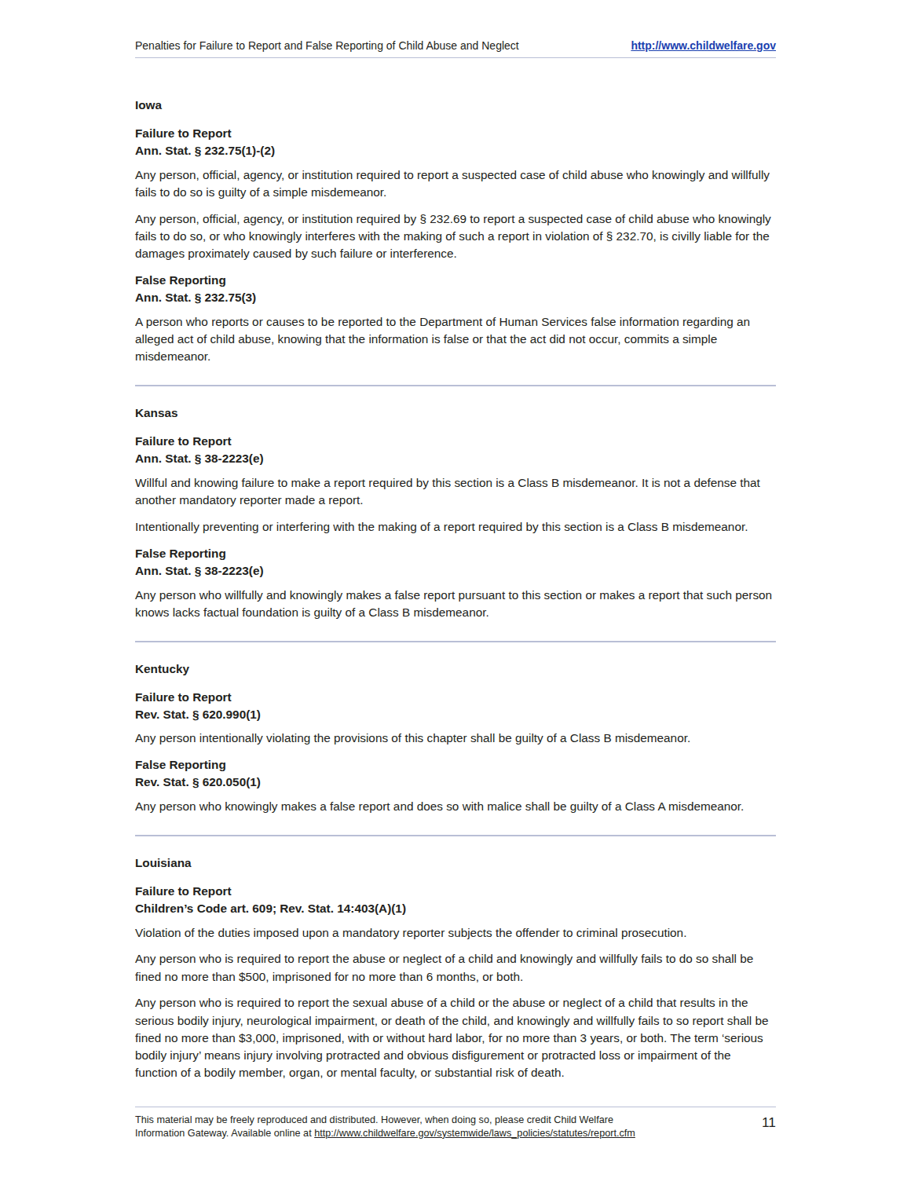Penalties for Failure to Report and False Reporting of Child Abuse and Neglect http://www.childwelfare.gov
Iowa
Failure to Report
Ann. Stat. § 232.75(1)-(2)
Any person, official, agency, or institution required to report a suspected case of child abuse who knowingly and willfully fails to do so is guilty of a simple misdemeanor.
Any person, official, agency, or institution required by § 232.69 to report a suspected case of child abuse who knowingly fails to do so, or who knowingly interferes with the making of such a report in violation of § 232.70, is civilly liable for the damages proximately caused by such failure or interference.
False Reporting
Ann. Stat. § 232.75(3)
A person who reports or causes to be reported to the Department of Human Services false information regarding an alleged act of child abuse, knowing that the information is false or that the act did not occur, commits a simple misdemeanor.
Kansas
Failure to Report
Ann. Stat. § 38-2223(e)
Willful and knowing failure to make a report required by this section is a Class B misdemeanor. It is not a defense that another mandatory reporter made a report.
Intentionally preventing or interfering with the making of a report required by this section is a Class B misdemeanor.
False Reporting
Ann. Stat. § 38-2223(e)
Any person who willfully and knowingly makes a false report pursuant to this section or makes a report that such person knows lacks factual foundation is guilty of a Class B misdemeanor.
Kentucky
Failure to Report
Rev. Stat. § 620.990(1)
Any person intentionally violating the provisions of this chapter shall be guilty of a Class B misdemeanor.
False Reporting
Rev. Stat. § 620.050(1)
Any person who knowingly makes a false report and does so with malice shall be guilty of a Class A misdemeanor.
Louisiana
Failure to Report
Children’s Code art. 609; Rev. Stat. 14:403(A)(1)
Violation of the duties imposed upon a mandatory reporter subjects the offender to criminal prosecution.
Any person who is required to report the abuse or neglect of a child and knowingly and willfully fails to do so shall be fined no more than $500, imprisoned for no more than 6 months, or both.
Any person who is required to report the sexual abuse of a child or the abuse or neglect of a child that results in the serious bodily injury, neurological impairment, or death of the child, and knowingly and willfully fails to so report shall be fined no more than $3,000, imprisoned, with or without hard labor, for no more than 3 years, or both. The term ‘serious bodily injury’ means injury involving protracted and obvious disfigurement or protracted loss or impairment of the function of a bodily member, organ, or mental faculty, or substantial risk of death.
This material may be freely reproduced and distributed. However, when doing so, please credit Child Welfare Information Gateway. Available online at http://www.childwelfare.gov/systemwide/laws_policies/statutes/report.cfm
11